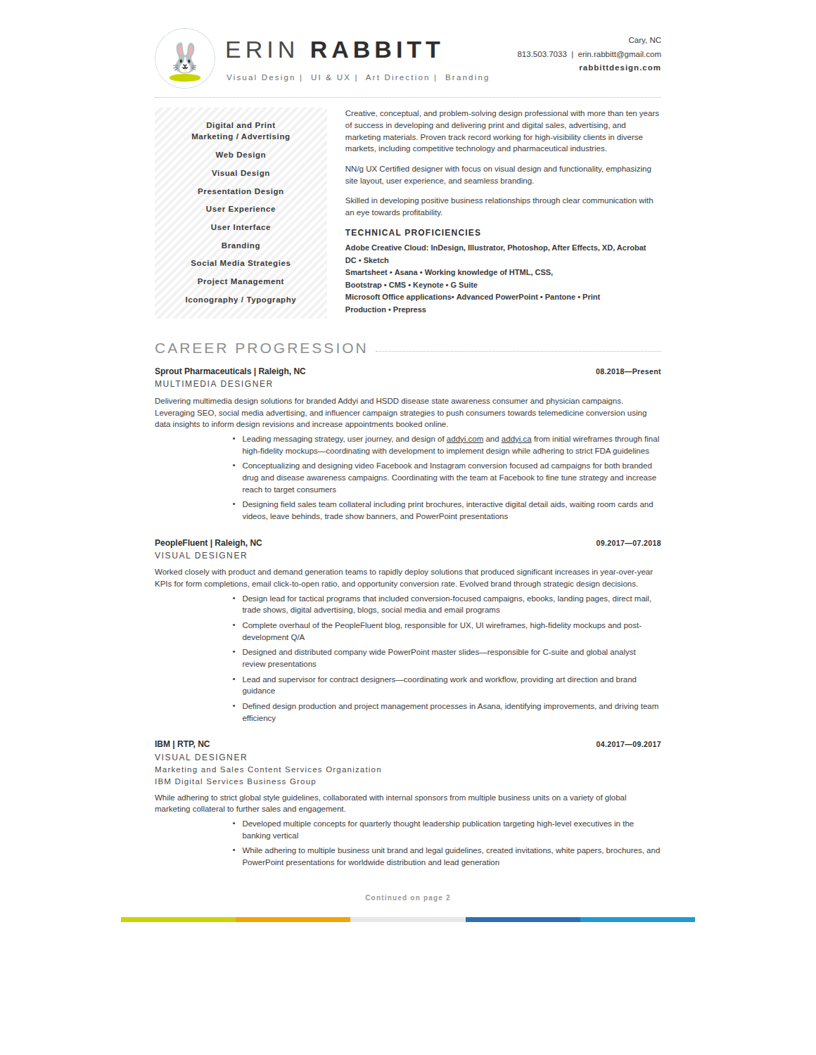🐰
ERIN RABBITT
Visual Design | UI & UX | Art Direction | Branding
Cary, NC
813.503.7033 | erin.rabbitt@gmail.com
rabbittdesign.com
Digital and Print
Marketing / Advertising
Web Design
Visual Design
Presentation Design
User Experience
User Interface
Branding
Social Media Strategies
Project Management
Iconography / Typography
Creative, conceptual, and problem-solving design professional with more than ten years of success in developing and delivering print and digital sales, advertising, and marketing materials. Proven track record working for high-visibility clients in diverse markets, including competitive technology and pharmaceutical industries.
NN/g UX Certified designer with focus on visual design and functionality, emphasizing site layout, user experience, and seamless branding.
Skilled in developing positive business relationships through clear communication with an eye towards profitability.
TECHNICAL PROFICIENCIES
Adobe Creative Cloud: InDesign, Illustrator, Photoshop, After Effects, XD, Acrobat DC • Sketch
Smartsheet • Asana • Working knowledge of HTML, CSS, Bootstrap • CMS • Keynote • G Suite
Microsoft Office applications• Advanced PowerPoint • Pantone • Print Production • Prepress
CAREER PROGRESSION
Sprout Pharmaceuticals | Raleigh, NC 08.2018—Present
MULTIMEDIA DESIGNER
Delivering multimedia design solutions for branded Addyi and HSDD disease state awareness consumer and physician campaigns. Leveraging SEO, social media advertising, and influencer campaign strategies to push consumers towards telemedicine conversion using data insights to inform design revisions and increase appointments booked online.
Leading messaging strategy, user journey, and design of addyi.com and addyi.ca from initial wireframes through final high-fidelity mockups—coordinating with development to implement design while adhering to strict FDA guidelines
Conceptualizing and designing video Facebook and Instagram conversion focused ad campaigns for both branded drug and disease awareness campaigns. Coordinating with the team at Facebook to fine tune strategy and increase reach to target consumers
Designing field sales team collateral including print brochures, interactive digital detail aids, waiting room cards and videos, leave behinds, trade show banners, and PowerPoint presentations
PeopleFluent | Raleigh, NC 09.2017—07.2018
VISUAL DESIGNER
Worked closely with product and demand generation teams to rapidly deploy solutions that produced significant increases in year-over-year KPIs for form completions, email click-to-open ratio, and opportunity conversion rate. Evolved brand through strategic design decisions.
Design lead for tactical programs that included conversion-focused campaigns, ebooks, landing pages, direct mail, trade shows, digital advertising, blogs, social media and email programs
Complete overhaul of the PeopleFluent blog, responsible for UX, UI wireframes, high-fidelity mockups and post-development Q/A
Designed and distributed company wide PowerPoint master slides—responsible for C-suite and global analyst review presentations
Lead and supervisor for contract designers—coordinating work and workflow, providing art direction and brand guidance
Defined design production and project management processes in Asana, identifying improvements, and driving team efficiency
IBM | RTP, NC 04.2017—09.2017
VISUAL DESIGNER
Marketing and Sales Content Services Organization
IBM Digital Services Business Group
While adhering to strict global style guidelines, collaborated with internal sponsors from multiple business units on a variety of global marketing collateral to further sales and engagement.
Developed multiple concepts for quarterly thought leadership publication targeting high-level executives in the banking vertical
While adhering to multiple business unit brand and legal guidelines, created invitations, white papers, brochures, and PowerPoint presentations for worldwide distribution and lead generation
Continued on page 2